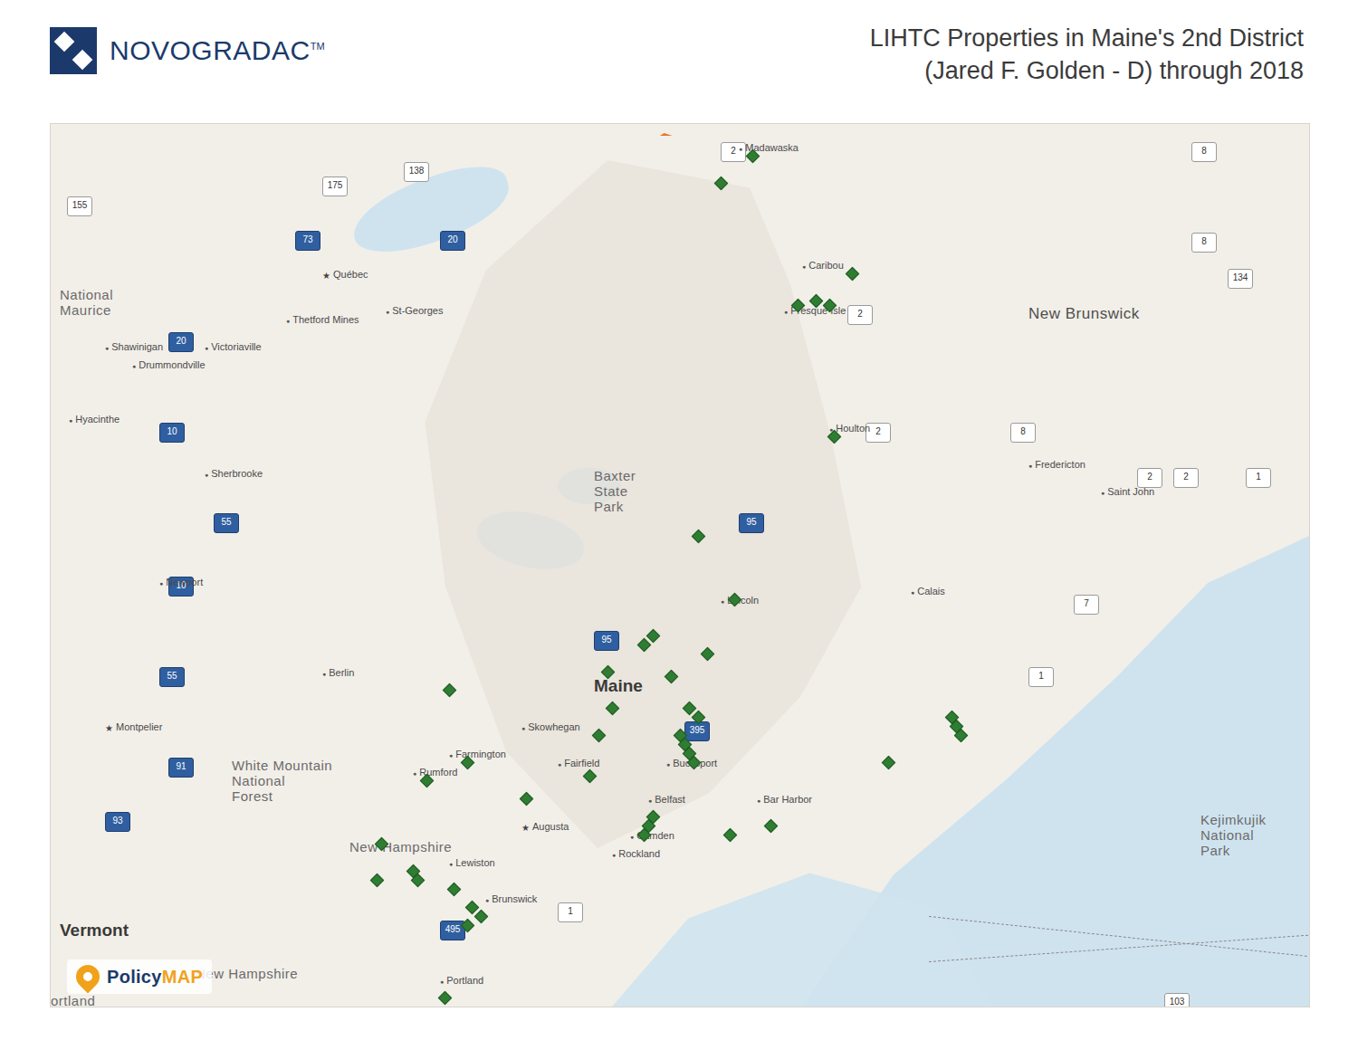NOVOGRADACTM
LIHTC Properties in Maine's 2nd District
(Jared F. Golden - D) through 2018
155
138
175
73
20
20
10
55
10
55
91
93
495
95
95
395
2
2
8
2
2
1
8
8
134
7
1
103
1
2
Québec
Shawinigan
Victoriaville
Thetford Mines
St-Georges
Drummondville
Hyacinthe
Sherbrooke
Newport
Berlin
Montpelier
Madawaska
Caribou
Presque Isle
Houlton
Fredericton
Saint John
Lincoln
Calais
Skowhegan
Farmington
Rumford
Fairfield
Bucksport
Belfast
Bar Harbor
Augusta
Camden
Rockland
Lewiston
Brunswick
Portland
New Brunswick
Kejimkujik
National
Park
White Mountain
National
Forest
New Hampshire
National
Maurice
Maine
Vermont
New Hampshire
ortland
Baxter
State
Park
PolicyMAP